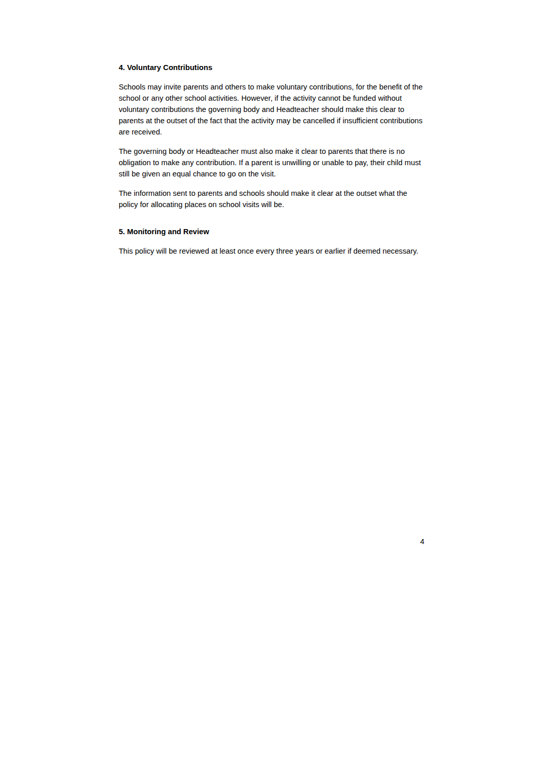4. Voluntary Contributions
Schools may invite parents and others to make voluntary contributions, for the benefit of the school or any other school activities. However, if the activity cannot be funded without voluntary contributions the governing body and Headteacher should make this clear to parents at the outset of the fact that the activity may be cancelled if insufficient contributions are received.
The governing body or Headteacher must also make it clear to parents that there is no obligation to make any contribution. If a parent is unwilling or unable to pay, their child must still be given an equal chance to go on the visit.
The information sent to parents and schools should make it clear at the outset what the policy for allocating places on school visits will be.
5. Monitoring and Review
This policy will be reviewed at least once every three years or earlier if deemed necessary.
4